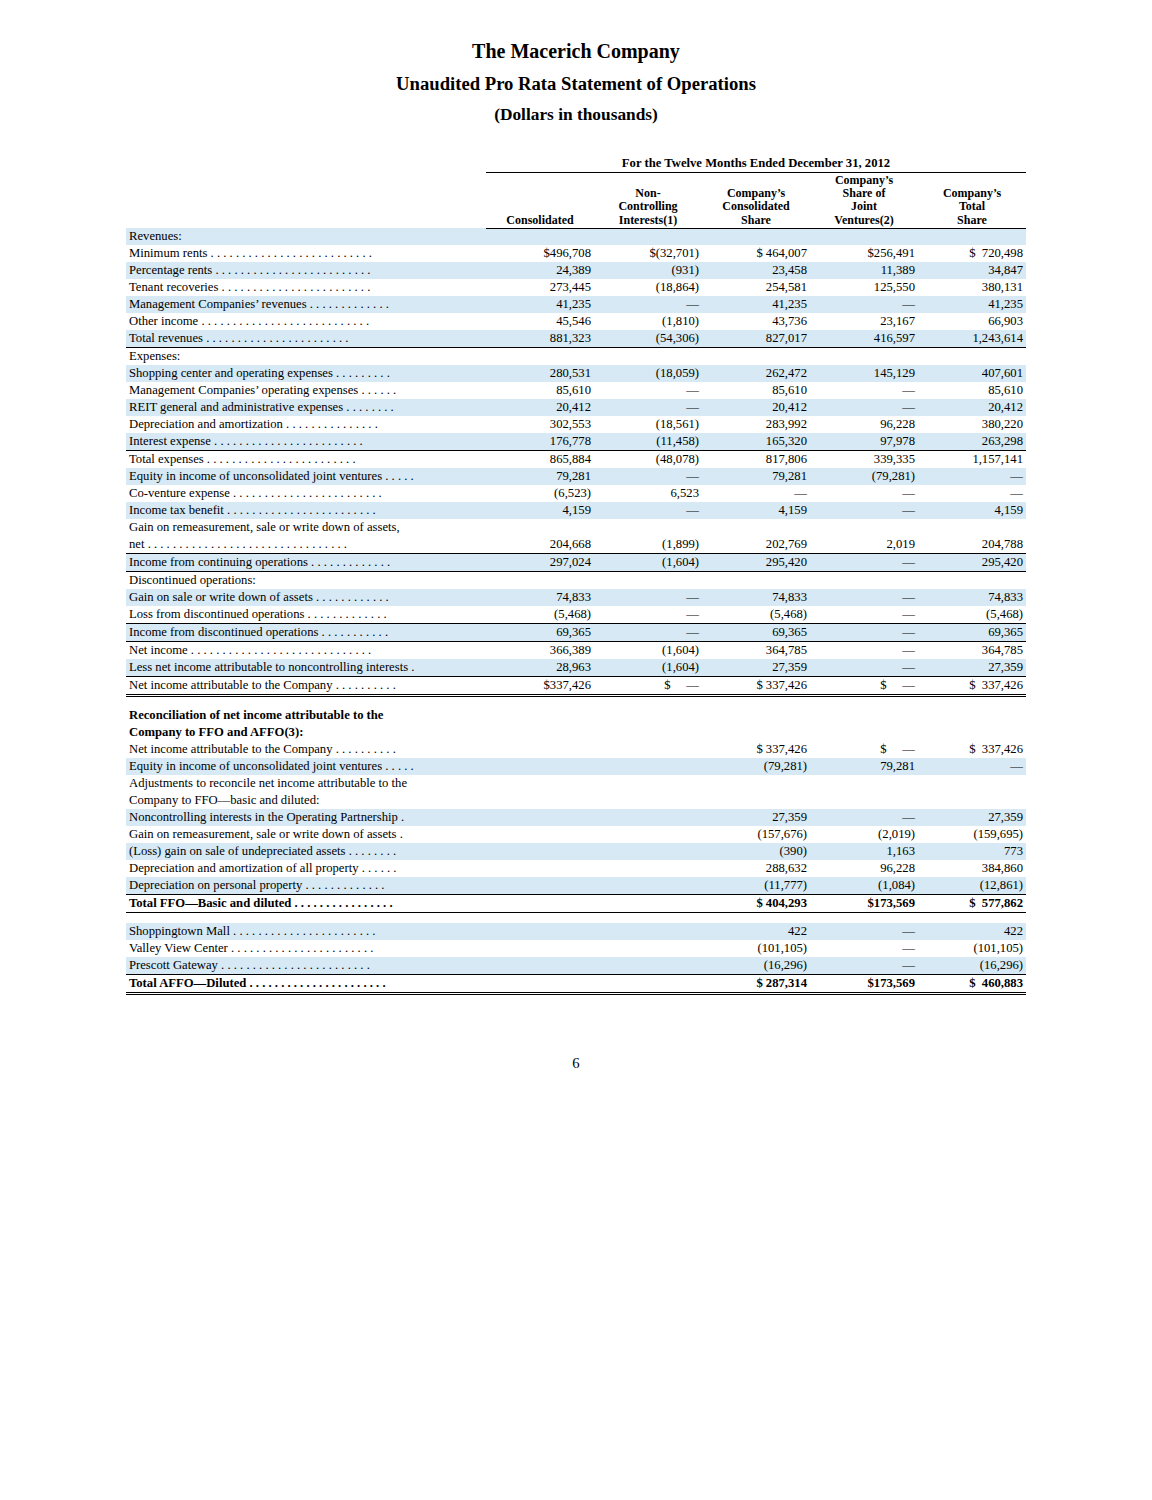The Macerich Company
Unaudited Pro Rata Statement of Operations
(Dollars in thousands)
| | For the Twelve Months Ended December 31, 2012 |
| | Consolidated | Non- Controlling Interests(1) | Company’s Consolidated Share | Company’s Share of Joint Ventures(2) | Company’s Total Share |
| Revenues: | | | | | |
| Minimum rents . . . . . . . . . . . . . . . . . . . . . . . . . . | $496,708 | $(32,701) | $ 464,007 | $256,491 | $ 720,498 |
| Percentage rents . . . . . . . . . . . . . . . . . . . . . . . . . | 24,389 | (931) | 23,458 | 11,389 | 34,847 |
| Tenant recoveries . . . . . . . . . . . . . . . . . . . . . . . . | 273,445 | (18,864) | 254,581 | 125,550 | 380,131 |
| Management Companies’ revenues . . . . . . . . . . . . . | 41,235 | — | 41,235 | — | 41,235 |
| Other income . . . . . . . . . . . . . . . . . . . . . . . . . . . | 45,546 | (1,810) | 43,736 | 23,167 | 66,903 |
| Total revenues . . . . . . . . . . . . . . . . . . . . . . . | 881,323 | (54,306) | 827,017 | 416,597 | 1,243,614 |
| Expenses: | | | | | |
| Shopping center and operating expenses . . . . . . . . . | 280,531 | (18,059) | 262,472 | 145,129 | 407,601 |
| Management Companies’ operating expenses . . . . . . | 85,610 | — | 85,610 | — | 85,610 |
| REIT general and administrative expenses . . . . . . . . | 20,412 | — | 20,412 | — | 20,412 |
| Depreciation and amortization . . . . . . . . . . . . . . . | 302,553 | (18,561) | 283,992 | 96,228 | 380,220 |
| Interest expense . . . . . . . . . . . . . . . . . . . . . . . . | 176,778 | (11,458) | 165,320 | 97,978 | 263,298 |
| Total expenses . . . . . . . . . . . . . . . . . . . . . . . . | 865,884 | (48,078) | 817,806 | 339,335 | 1,157,141 |
| Equity in income of unconsolidated joint ventures . . . . . | 79,281 | — | 79,281 | (79,281) | — |
| Co-venture expense . . . . . . . . . . . . . . . . . . . . . . . . | (6,523) | 6,523 | — | — | — |
| Income tax benefit . . . . . . . . . . . . . . . . . . . . . . . . | 4,159 | — | 4,159 | — | 4,159 |
| Gain on remeasurement, sale or write down of assets, | | | | | |
| net . . . . . . . . . . . . . . . . . . . . . . . . . . . . . . . . | 204,668 | (1,899) | 202,769 | 2,019 | 204,788 |
| Income from continuing operations . . . . . . . . . . . . . | 297,024 | (1,604) | 295,420 | — | 295,420 |
| Discontinued operations: | | | | | |
| Gain on sale or write down of assets . . . . . . . . . . . . | 74,833 | — | 74,833 | — | 74,833 |
| Loss from discontinued operations . . . . . . . . . . . . . | (5,468) | — | (5,468) | — | (5,468) |
| Income from discontinued operations . . . . . . . . . . . | 69,365 | — | 69,365 | — | 69,365 |
| Net income . . . . . . . . . . . . . . . . . . . . . . . . . . . . . | 366,389 | (1,604) | 364,785 | — | 364,785 |
| Less net income attributable to noncontrolling interests . | 28,963 | (1,604) | 27,359 | — | 27,359 |
| Net income attributable to the Company . . . . . . . . . . | $337,426 | $ — | $ 337,426 | $ — | $ 337,426 |
| Reconciliation of net income attributable to the | | | | | |
| Company to FFO and AFFO(3): | | | | | |
| Net income attributable to the Company . . . . . . . . . . | | | $ 337,426 | $ — | $ 337,426 |
| Equity in income of unconsolidated joint ventures . . . . . | | | (79,281) | 79,281 | — |
| Adjustments to reconcile net income attributable to the | | | | | |
| Company to FFO—basic and diluted: | | | | | |
| Noncontrolling interests in the Operating Partnership . | | | 27,359 | — | 27,359 |
| Gain on remeasurement, sale or write down of assets . | | | (157,676) | (2,019) | (159,695) |
| (Loss) gain on sale of undepreciated assets . . . . . . . . | | | (390) | 1,163 | 773 |
| Depreciation and amortization of all property . . . . . . | | | 288,632 | 96,228 | 384,860 |
| Depreciation on personal property . . . . . . . . . . . . . | | | (11,777) | (1,084) | (12,861) |
| Total FFO—Basic and diluted . . . . . . . . . . . . . . . . | | | $ 404,293 | $173,569 | $ 577,862 |
| Shoppingtown Mall . . . . . . . . . . . . . . . . . . . . . . . | | | 422 | — | 422 |
| Valley View Center . . . . . . . . . . . . . . . . . . . . . . . | | | (101,105) | — | (101,105) |
| Prescott Gateway . . . . . . . . . . . . . . . . . . . . . . . . | | | (16,296) | — | (16,296) |
| Total AFFO—Diluted . . . . . . . . . . . . . . . . . . . . . . | | | $ 287,314 | $173,569 | $ 460,883 |
6